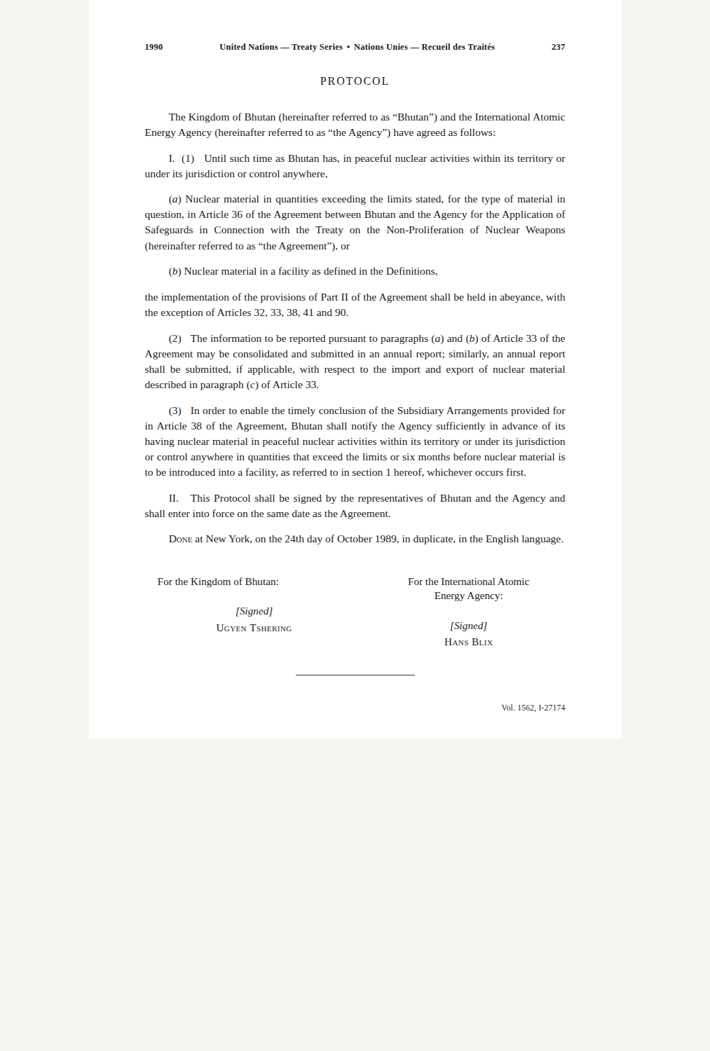1990 United Nations — Treaty Series•Nations Unies — Recueil des Traités 237
PROTOCOL
The Kingdom of Bhutan (hereinafter referred to as “Bhutan”) and the International Atomic Energy Agency (hereinafter referred to as “the Agency”) have agreed as follows:
I. (1) Until such time as Bhutan has, in peaceful nuclear activities within its territory or under its jurisdiction or control anywhere,
(a) Nuclear material in quantities exceeding the limits stated, for the type of material in question, in Article 36 of the Agreement between Bhutan and the Agency for the Application of Safeguards in Connection with the Treaty on the Non-Proliferation of Nuclear Weapons (hereinafter referred to as “the Agreement”), or
(b) Nuclear material in a facility as defined in the Definitions,
the implementation of the provisions of Part II of the Agreement shall be held in abeyance, with the exception of Articles 32, 33, 38, 41 and 90.
(2) The information to be reported pursuant to paragraphs (a) and (b) of Article 33 of the Agreement may be consolidated and submitted in an annual report; similarly, an annual report shall be submitted, if applicable, with respect to the import and export of nuclear material described in paragraph (c) of Article 33.
(3) In order to enable the timely conclusion of the Subsidiary Arrangements provided for in Article 38 of the Agreement, Bhutan shall notify the Agency sufficiently in advance of its having nuclear material in peaceful nuclear activities within its territory or under its jurisdiction or control anywhere in quantities that exceed the limits or six months before nuclear material is to be introduced into a facility, as referred to in section 1 hereof, whichever occurs first.
II. This Protocol shall be signed by the representatives of Bhutan and the Agency and shall enter into force on the same date as the Agreement.
Done at New York, on the 24th day of October 1989, in duplicate, in the English language.
For the Kingdom of Bhutan:
[Signed]
Ugyen Tshering
For the International Atomic
Energy Agency:
[Signed]
Hans Blix
Vol. 1562, I-27174